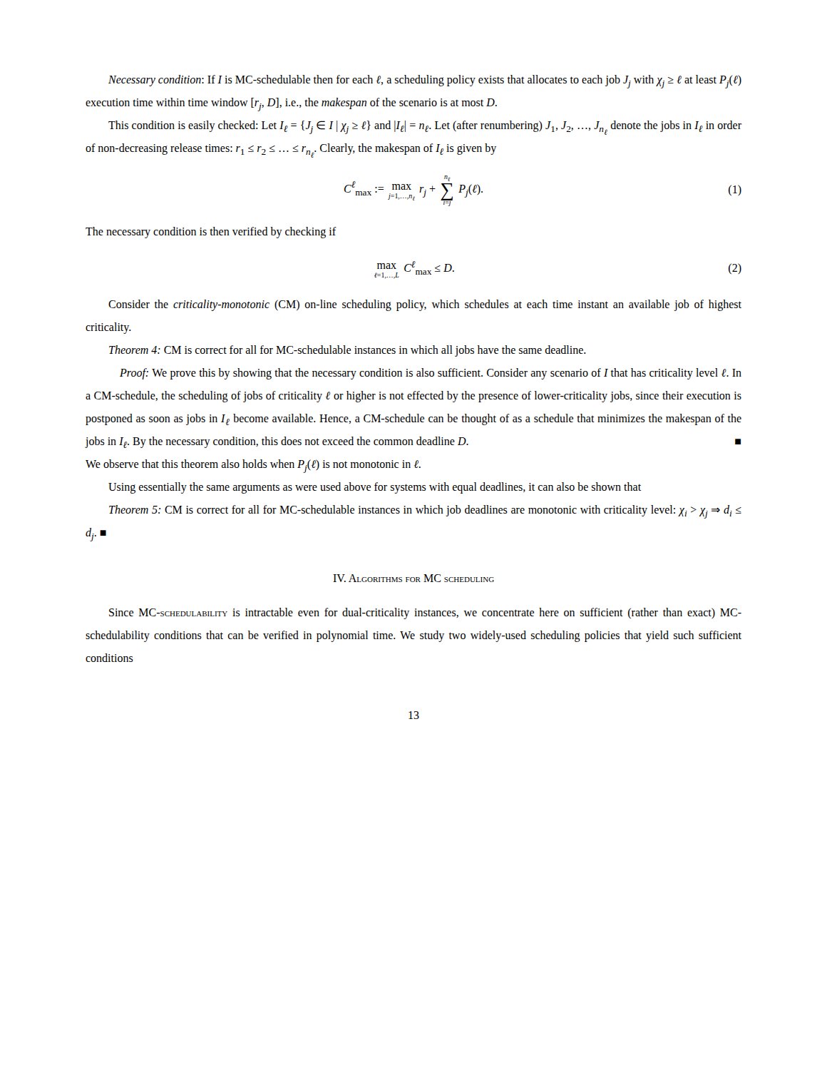Necessary condition: If I is MC-schedulable then for each ℓ, a scheduling policy exists that allocates to each job Jj with χj ≥ ℓ at least Pj(ℓ) execution time within time window [rj, D], i.e., the makespan of the scenario is at most D.
This condition is easily checked: Let Iℓ = {Jj ∈ I | χj ≥ ℓ} and |Iℓ| = nℓ. Let (after renumbering) J1, J2, …, Jnℓ denote the jobs in Iℓ in order of non-decreasing release times: r1 ≤ r2 ≤ … ≤ rnℓ. Clearly, the makespan of Iℓ is given by
Cℓmax := max j=1,…,nℓ rj + nℓ∑i=j Pj(ℓ). (1)
The necessary condition is then verified by checking if
max ℓ=1,…,L Cℓmax ≤ D. (2)
Consider the criticality-monotonic (CM) on-line scheduling policy, which schedules at each time instant an available job of highest criticality.
Theorem 4: CM is correct for all for MC-schedulable instances in which all jobs have the same deadline.
Proof: We prove this by showing that the necessary condition is also sufficient. Consider any scenario of I that has criticality level ℓ. In a CM-schedule, the scheduling of jobs of criticality ℓ or higher is not effected by the presence of lower-criticality jobs, since their execution is postponed as soon as jobs in Iℓ become available. Hence, a CM-schedule can be thought of as a schedule that minimizes the makespan of the jobs in Iℓ. By the necessary condition, this does not exceed the common deadline D. ■
We observe that this theorem also holds when Pj(ℓ) is not monotonic in ℓ.
Using essentially the same arguments as were used above for systems with equal deadlines, it can also be shown that
Theorem 5: CM is correct for all for MC-schedulable instances in which job deadlines are monotonic with criticality level: χi > χj ⇒ di ≤ dj. ■
IV. Algorithms for MC scheduling
Since MC-schedulability is intractable even for dual-criticality instances, we concentrate here on sufficient (rather than exact) MC-schedulability conditions that can be verified in polynomial time. We study two widely-used scheduling policies that yield such sufficient conditions
13